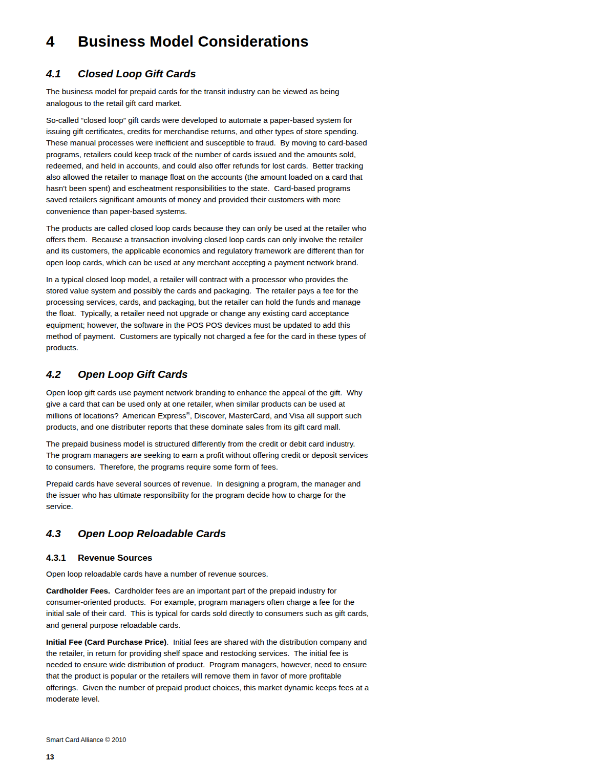4 Business Model Considerations
4.1 Closed Loop Gift Cards
The business model for prepaid cards for the transit industry can be viewed as being analogous to the retail gift card market.
So-called “closed loop” gift cards were developed to automate a paper-based system for issuing gift certificates, credits for merchandise returns, and other types of store spending. These manual processes were inefficient and susceptible to fraud. By moving to card-based programs, retailers could keep track of the number of cards issued and the amounts sold, redeemed, and held in accounts, and could also offer refunds for lost cards. Better tracking also allowed the retailer to manage float on the accounts (the amount loaded on a card that hasn't been spent) and escheatment responsibilities to the state. Card-based programs saved retailers significant amounts of money and provided their customers with more convenience than paper-based systems.
The products are called closed loop cards because they can only be used at the retailer who offers them. Because a transaction involving closed loop cards can only involve the retailer and its customers, the applicable economics and regulatory framework are different than for open loop cards, which can be used at any merchant accepting a payment network brand.
In a typical closed loop model, a retailer will contract with a processor who provides the stored value system and possibly the cards and packaging. The retailer pays a fee for the processing services, cards, and packaging, but the retailer can hold the funds and manage the float. Typically, a retailer need not upgrade or change any existing card acceptance equipment; however, the software in the POS POS devices must be updated to add this method of payment. Customers are typically not charged a fee for the card in these types of products.
4.2 Open Loop Gift Cards
Open loop gift cards use payment network branding to enhance the appeal of the gift. Why give a card that can be used only at one retailer, when similar products can be used at millions of locations? American Express®, Discover, MasterCard, and Visa all support such products, and one distributer reports that these dominate sales from its gift card mall.
The prepaid business model is structured differently from the credit or debit card industry. The program managers are seeking to earn a profit without offering credit or deposit services to consumers. Therefore, the programs require some form of fees.
Prepaid cards have several sources of revenue. In designing a program, the manager and the issuer who has ultimate responsibility for the program decide how to charge for the service.
4.3 Open Loop Reloadable Cards
4.3.1 Revenue Sources
Open loop reloadable cards have a number of revenue sources.
Cardholder Fees. Cardholder fees are an important part of the prepaid industry for consumer-oriented products. For example, program managers often charge a fee for the initial sale of their card. This is typical for cards sold directly to consumers such as gift cards, and general purpose reloadable cards.
Initial Fee (Card Purchase Price). Initial fees are shared with the distribution company and the retailer, in return for providing shelf space and restocking services. The initial fee is needed to ensure wide distribution of product. Program managers, however, need to ensure that the product is popular or the retailers will remove them in favor of more profitable offerings. Given the number of prepaid product choices, this market dynamic keeps fees at a moderate level.
Smart Card Alliance © 2010
13